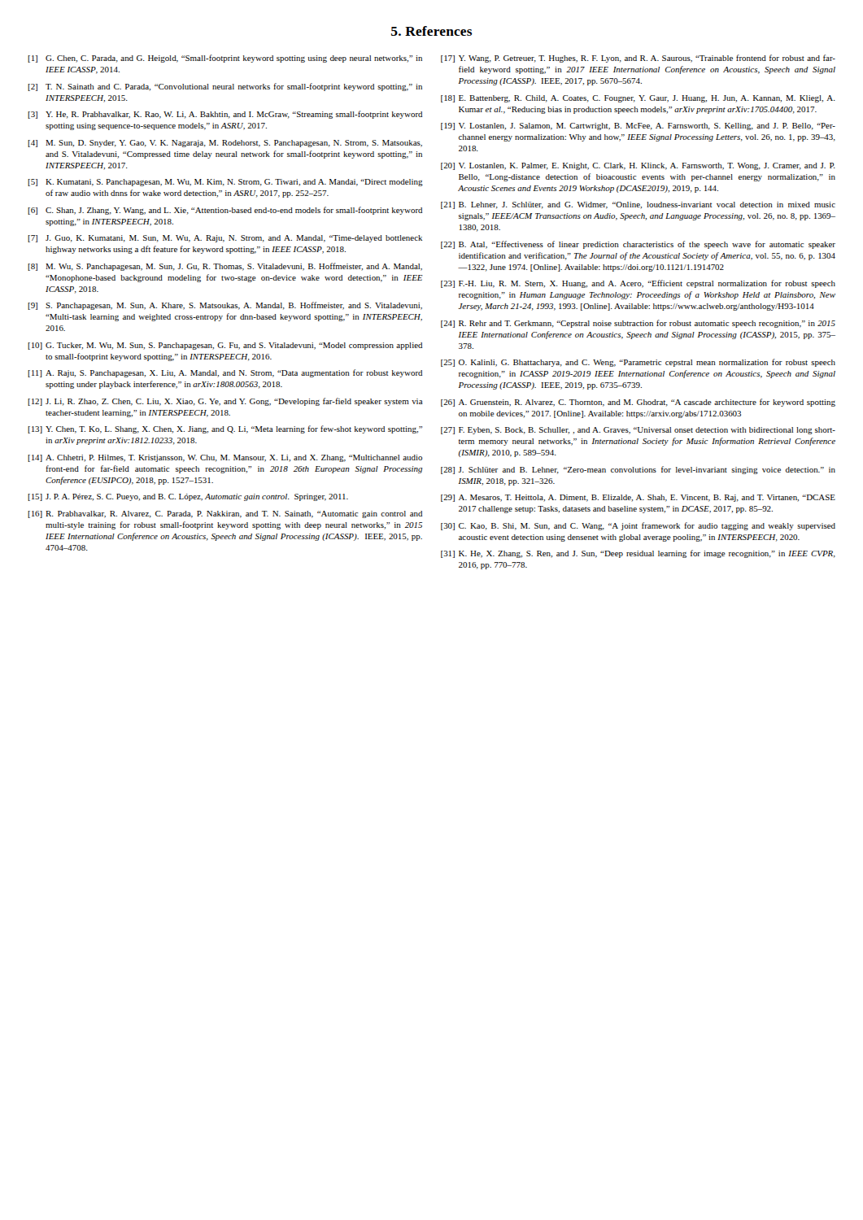5. References
G. Chen, C. Parada, and G. Heigold, “Small-footprint keyword spotting using deep neural networks,” in IEEE ICASSP, 2014.
T. N. Sainath and C. Parada, “Convolutional neural networks for small-footprint keyword spotting,” in INTERSPEECH, 2015.
Y. He, R. Prabhavalkar, K. Rao, W. Li, A. Bakhtin, and I. McGraw, “Streaming small-footprint keyword spotting using sequence-to-sequence models,” in ASRU, 2017.
M. Sun, D. Snyder, Y. Gao, V. K. Nagaraja, M. Rodehorst, S. Panchapagesan, N. Strom, S. Matsoukas, and S. Vitaladevuni, “Compressed time delay neural network for small-footprint keyword spotting,” in INTERSPEECH, 2017.
K. Kumatani, S. Panchapagesan, M. Wu, M. Kim, N. Strom, G. Tiwari, and A. Mandai, “Direct modeling of raw audio with dnns for wake word detection,” in ASRU, 2017, pp. 252–257.
C. Shan, J. Zhang, Y. Wang, and L. Xie, “Attention-based end-to-end models for small-footprint keyword spotting,” in INTERSPEECH, 2018.
J. Guo, K. Kumatani, M. Sun, M. Wu, A. Raju, N. Strom, and A. Mandal, “Time-delayed bottleneck highway networks using a dft feature for keyword spotting,” in IEEE ICASSP, 2018.
M. Wu, S. Panchapagesan, M. Sun, J. Gu, R. Thomas, S. Vitaladevuni, B. Hoffmeister, and A. Mandal, “Monophone-based background modeling for two-stage on-device wake word detection,” in IEEE ICASSP, 2018.
S. Panchapagesan, M. Sun, A. Khare, S. Matsoukas, A. Mandal, B. Hoffmeister, and S. Vitaladevuni, “Multi-task learning and weighted cross-entropy for dnn-based keyword spotting,” in INTERSPEECH, 2016.
G. Tucker, M. Wu, M. Sun, S. Panchapagesan, G. Fu, and S. Vitaladevuni, “Model compression applied to small-footprint keyword spotting,” in INTERSPEECH, 2016.
A. Raju, S. Panchapagesan, X. Liu, A. Mandal, and N. Strom, “Data augmentation for robust keyword spotting under playback interference,” in arXiv:1808.00563, 2018.
J. Li, R. Zhao, Z. Chen, C. Liu, X. Xiao, G. Ye, and Y. Gong, “Developing far-field speaker system via teacher-student learning,” in INTERSPEECH, 2018.
Y. Chen, T. Ko, L. Shang, X. Chen, X. Jiang, and Q. Li, “Meta learning for few-shot keyword spotting,” in arXiv preprint arXiv:1812.10233, 2018.
A. Chhetri, P. Hilmes, T. Kristjansson, W. Chu, M. Mansour, X. Li, and X. Zhang, “Multichannel audio front-end for far-field automatic speech recognition,” in 2018 26th European Signal Processing Conference (EUSIPCO), 2018, pp. 1527–1531.
J. P. A. Pérez, S. C. Pueyo, and B. C. López, Automatic gain control. Springer, 2011.
R. Prabhavalkar, R. Alvarez, C. Parada, P. Nakkiran, and T. N. Sainath, “Automatic gain control and multi-style training for robust small-footprint keyword spotting with deep neural networks,” in 2015 IEEE International Conference on Acoustics, Speech and Signal Processing (ICASSP). IEEE, 2015, pp. 4704–4708.
Y. Wang, P. Getreuer, T. Hughes, R. F. Lyon, and R. A. Saurous, “Trainable frontend for robust and far-field keyword spotting,” in 2017 IEEE International Conference on Acoustics, Speech and Signal Processing (ICASSP). IEEE, 2017, pp. 5670–5674.
E. Battenberg, R. Child, A. Coates, C. Fougner, Y. Gaur, J. Huang, H. Jun, A. Kannan, M. Kliegl, A. Kumar et al., “Reducing bias in production speech models,” arXiv preprint arXiv:1705.04400, 2017.
V. Lostanlen, J. Salamon, M. Cartwright, B. McFee, A. Farnsworth, S. Kelling, and J. P. Bello, “Per-channel energy normalization: Why and how,” IEEE Signal Processing Letters, vol. 26, no. 1, pp. 39–43, 2018.
V. Lostanlen, K. Palmer, E. Knight, C. Clark, H. Klinck, A. Farnsworth, T. Wong, J. Cramer, and J. P. Bello, “Long-distance detection of bioacoustic events with per-channel energy normalization,” in Acoustic Scenes and Events 2019 Workshop (DCASE2019), 2019, p. 144.
B. Lehner, J. Schlüter, and G. Widmer, “Online, loudness-invariant vocal detection in mixed music signals,” IEEE/ACM Transactions on Audio, Speech, and Language Processing, vol. 26, no. 8, pp. 1369–1380, 2018.
B. Atal, “Effectiveness of linear prediction characteristics of the speech wave for automatic speaker identification and verification,” The Journal of the Acoustical Society of America, vol. 55, no. 6, p. 1304—1322, June 1974. [Online]. Available: https://doi.org/10.1121/1.1914702
F.-H. Liu, R. M. Stern, X. Huang, and A. Acero, “Efficient cepstral normalization for robust speech recognition,” in Human Language Technology: Proceedings of a Workshop Held at Plainsboro, New Jersey, March 21-24, 1993, 1993. [Online]. Available: https://www.aclweb.org/anthology/H93-1014
R. Rehr and T. Gerkmann, “Cepstral noise subtraction for robust automatic speech recognition,” in 2015 IEEE International Conference on Acoustics, Speech and Signal Processing (ICASSP), 2015, pp. 375–378.
O. Kalinli, G. Bhattacharya, and C. Weng, “Parametric cepstral mean normalization for robust speech recognition,” in ICASSP 2019-2019 IEEE International Conference on Acoustics, Speech and Signal Processing (ICASSP). IEEE, 2019, pp. 6735–6739.
A. Gruenstein, R. Alvarez, C. Thornton, and M. Ghodrat, “A cascade architecture for keyword spotting on mobile devices,” 2017. [Online]. Available: https://arxiv.org/abs/1712.03603
F. Eyben, S. Bock, B. Schuller, , and A. Graves, “Universal onset detection with bidirectional long short-term memory neural networks,” in International Society for Music Information Retrieval Conference (ISMIR), 2010, p. 589–594.
J. Schlüter and B. Lehner, “Zero-mean convolutions for level-invariant singing voice detection.” in ISMIR, 2018, pp. 321–326.
A. Mesaros, T. Heittola, A. Diment, B. Elizalde, A. Shah, E. Vincent, B. Raj, and T. Virtanen, “DCASE 2017 challenge setup: Tasks, datasets and baseline system,” in DCASE, 2017, pp. 85–92.
C. Kao, B. Shi, M. Sun, and C. Wang, “A joint framework for audio tagging and weakly supervised acoustic event detection using densenet with global average pooling,” in INTERSPEECH, 2020.
K. He, X. Zhang, S. Ren, and J. Sun, “Deep residual learning for image recognition,” in IEEE CVPR, 2016, pp. 770–778.